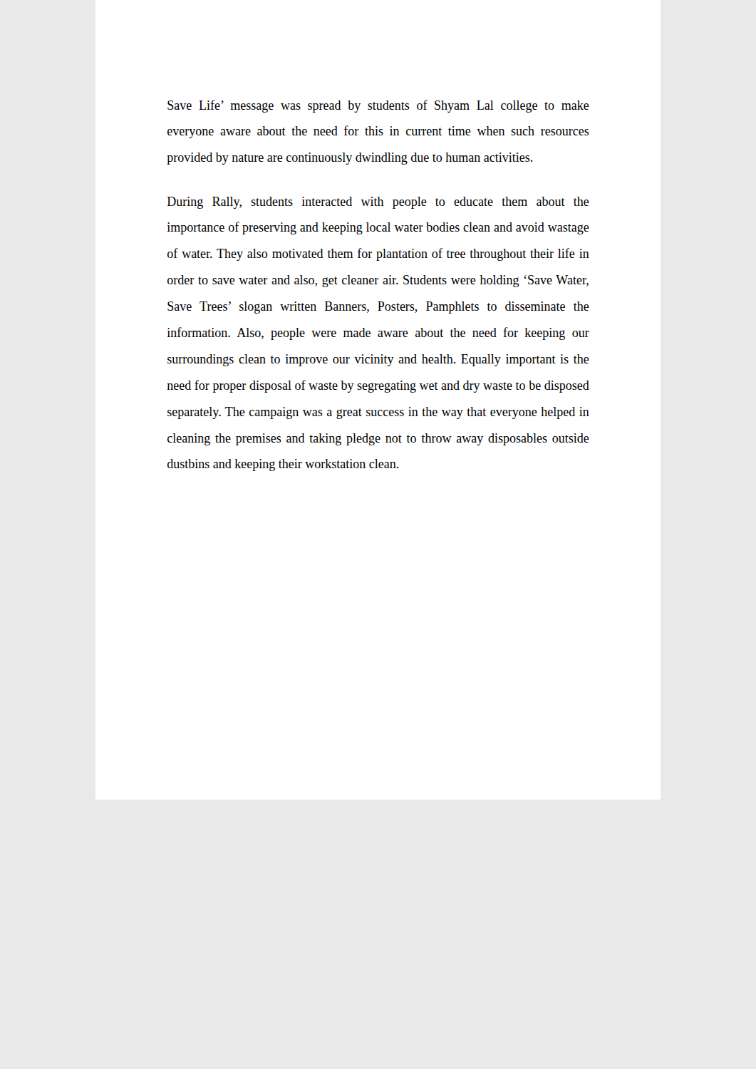Save Life’ message was spread by students of Shyam Lal college to make everyone aware about the need for this in current time when such resources provided by nature are continuously dwindling due to human activities.
During Rally, students interacted with people to educate them about the importance of preserving and keeping local water bodies clean and avoid wastage of water. They also motivated them for plantation of tree throughout their life in order to save water and also, get cleaner air. Students were holding ‘Save Water, Save Trees’ slogan written Banners, Posters, Pamphlets to disseminate the information. Also, people were made aware about the need for keeping our surroundings clean to improve our vicinity and health. Equally important is the need for proper disposal of waste by segregating wet and dry waste to be disposed separately. The campaign was a great success in the way that everyone helped in cleaning the premises and taking pledge not to throw away disposables outside dustbins and keeping their workstation clean.